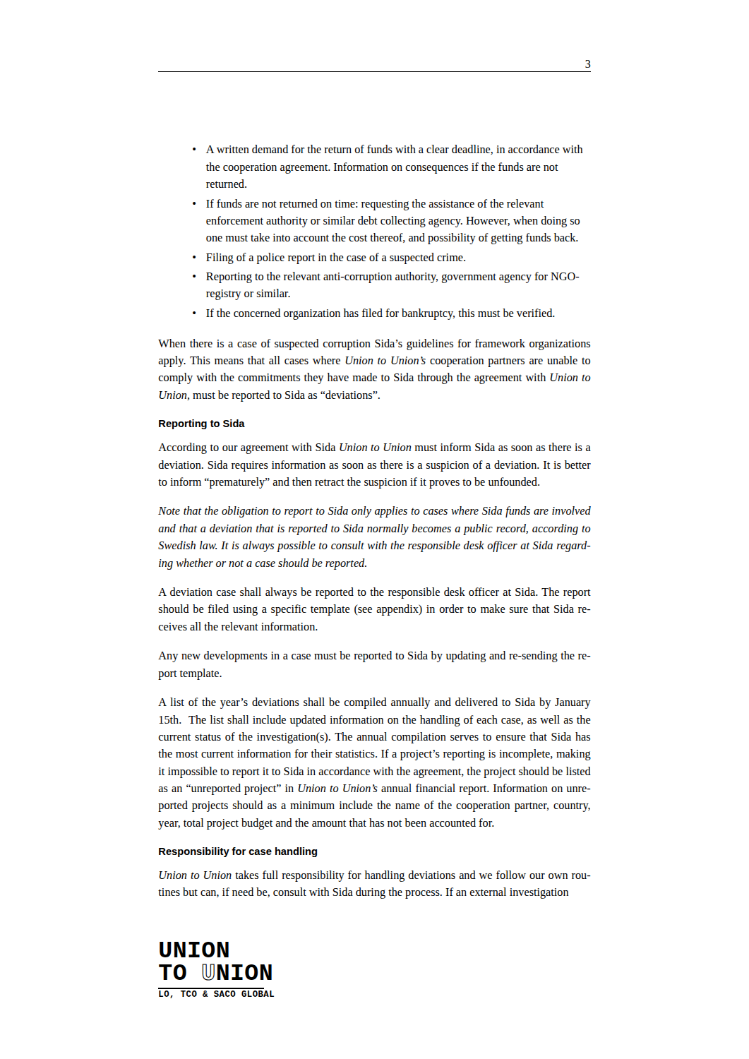3
A written demand for the return of funds with a clear deadline, in accordance with the cooperation agreement. Information on consequences if the funds are not returned.
If funds are not returned on time: requesting the assistance of the relevant enforcement authority or similar debt collecting agency. However, when doing so one must take into account the cost thereof, and possibility of getting funds back.
Filing of a police report in the case of a suspected crime.
Reporting to the relevant anti-corruption authority, government agency for NGO-registry or similar.
If the concerned organization has filed for bankruptcy, this must be verified.
When there is a case of suspected corruption Sida’s guidelines for framework organizations apply. This means that all cases where Union to Union’s cooperation partners are unable to comply with the commitments they have made to Sida through the agreement with Union to Union, must be reported to Sida as “deviations”.
Reporting to Sida
According to our agreement with Sida Union to Union must inform Sida as soon as there is a deviation. Sida requires information as soon as there is a suspicion of a deviation. It is better to inform “prematurely” and then retract the suspicion if it proves to be unfounded.
Note that the obligation to report to Sida only applies to cases where Sida funds are involved and that a deviation that is reported to Sida normally becomes a public record, according to Swedish law. It is always possible to consult with the responsible desk officer at Sida regarding whether or not a case should be reported.
A deviation case shall always be reported to the responsible desk officer at Sida. The report should be filed using a specific template (see appendix) in order to make sure that Sida receives all the relevant information.
Any new developments in a case must be reported to Sida by updating and re-sending the report template.
A list of the year’s deviations shall be compiled annually and delivered to Sida by January 15th. The list shall include updated information on the handling of each case, as well as the current status of the investigation(s). The annual compilation serves to ensure that Sida has the most current information for their statistics. If a project’s reporting is incomplete, making it impossible to report it to Sida in accordance with the agreement, the project should be listed as an “unreported project” in Union to Union’s annual financial report. Information on unreported projects should as a minimum include the name of the cooperation partner, country, year, total project budget and the amount that has not been accounted for.
Responsibility for case handling
Union to Union takes full responsibility for handling deviations and we follow our own routines but can, if need be, consult with Sida during the process. If an external investigation
UNION
TO UNION
LO, TCO & SACO GLOBAL